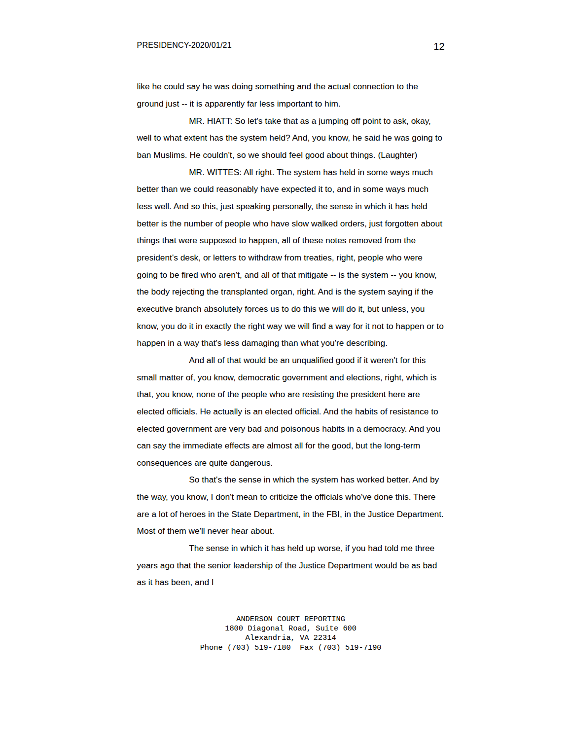PRESIDENCY-2020/01/21
12
like he could say he was doing something and the actual connection to the ground just -- it is apparently far less important to him.
MR. HIATT: So let's take that as a jumping off point to ask, okay, well to what extent has the system held? And, you know, he said he was going to ban Muslims. He couldn't, so we should feel good about things. (Laughter)
MR. WITTES: All right. The system has held in some ways much better than we could reasonably have expected it to, and in some ways much less well. And so this, just speaking personally, the sense in which it has held better is the number of people who have slow walked orders, just forgotten about things that were supposed to happen, all of these notes removed from the president's desk, or letters to withdraw from treaties, right, people who were going to be fired who aren't, and all of that mitigate -- is the system -- you know, the body rejecting the transplanted organ, right. And is the system saying if the executive branch absolutely forces us to do this we will do it, but unless, you know, you do it in exactly the right way we will find a way for it not to happen or to happen in a way that's less damaging than what you're describing.
And all of that would be an unqualified good if it weren't for this small matter of, you know, democratic government and elections, right, which is that, you know, none of the people who are resisting the president here are elected officials. He actually is an elected official. And the habits of resistance to elected government are very bad and poisonous habits in a democracy. And you can say the immediate effects are almost all for the good, but the long-term consequences are quite dangerous.
So that's the sense in which the system has worked better. And by the way, you know, I don't mean to criticize the officials who've done this. There are a lot of heroes in the State Department, in the FBI, in the Justice Department. Most of them we'll never hear about.
The sense in which it has held up worse, if you had told me three years ago that the senior leadership of the Justice Department would be as bad as it has been, and I
ANDERSON COURT REPORTING
1800 Diagonal Road, Suite 600
Alexandria, VA 22314
Phone (703) 519-7180 Fax (703) 519-7190